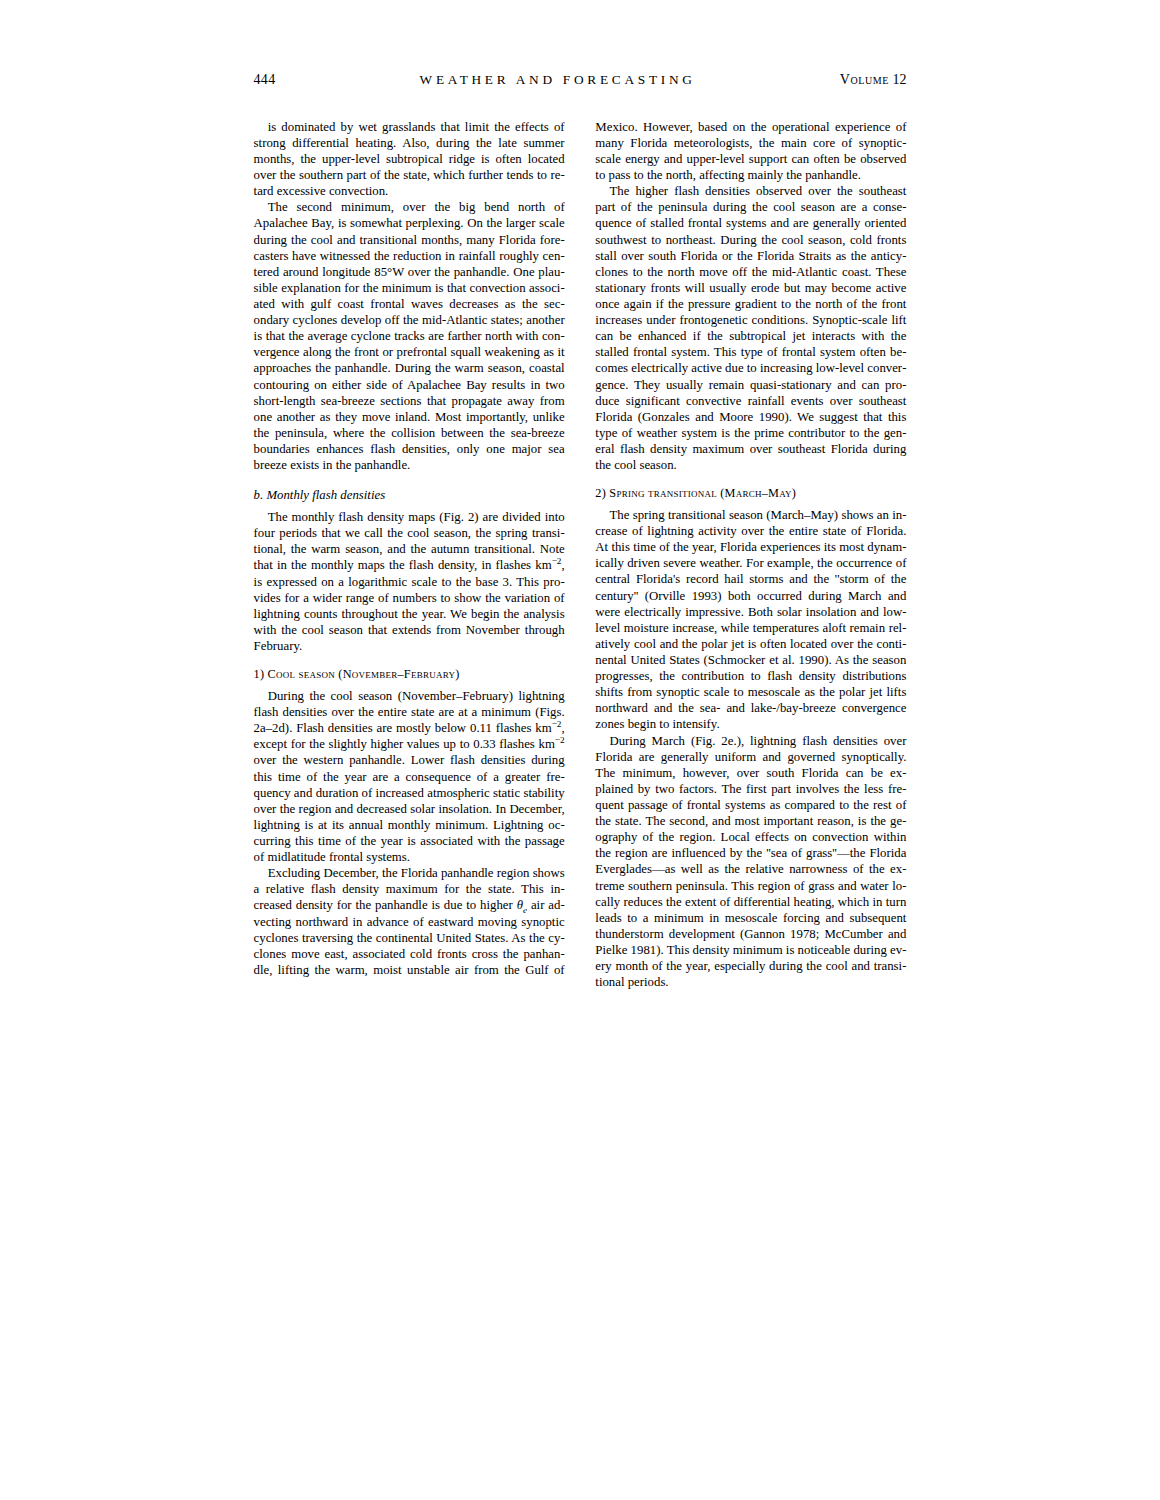444 Weather and Forecasting Volume 12
is dominated by wet grasslands that limit the effects of strong differential heating. Also, during the late summer months, the upper-level subtropical ridge is often located over the southern part of the state, which further tends to retard excessive convection.
The second minimum, over the big bend north of Apalachee Bay, is somewhat perplexing. On the larger scale during the cool and transitional months, many Florida forecasters have witnessed the reduction in rainfall roughly centered around longitude 85°W over the panhandle. One plausible explanation for the minimum is that convection associated with gulf coast frontal waves decreases as the secondary cyclones develop off the mid-Atlantic states; another is that the average cyclone tracks are farther north with convergence along the front or prefrontal squall weakening as it approaches the panhandle. During the warm season, coastal contouring on either side of Apalachee Bay results in two short-length sea-breeze sections that propagate away from one another as they move inland. Most importantly, unlike the peninsula, where the collision between the sea-breeze boundaries enhances flash densities, only one major sea breeze exists in the panhandle.
b. Monthly flash densities
The monthly flash density maps (Fig. 2) are divided into four periods that we call the cool season, the spring transitional, the warm season, and the autumn transitional. Note that in the monthly maps the flash density, in flashes km−2, is expressed on a logarithmic scale to the base 3. This provides for a wider range of numbers to show the variation of lightning counts throughout the year. We begin the analysis with the cool season that extends from November through February.
1) Cool season (November–February)
During the cool season (November–February) lightning flash densities over the entire state are at a minimum (Figs. 2a–2d). Flash densities are mostly below 0.11 flashes km−2, except for the slightly higher values up to 0.33 flashes km−2 over the western panhandle. Lower flash densities during this time of the year are a consequence of a greater frequency and duration of increased atmospheric static stability over the region and decreased solar insolation. In December, lightning is at its annual monthly minimum. Lightning occurring this time of the year is associated with the passage of midlatitude frontal systems.
Excluding December, the Florida panhandle region shows a relative flash density maximum for the state. This increased density for the panhandle is due to higher θe air advecting northward in advance of eastward moving synoptic cyclones traversing the continental United States. As the cyclones move east, associated cold fronts cross the panhandle, lifting the warm, moist unstable air from the Gulf of Mexico. However, based on the operational experience of many Florida meteorologists, the main core of synoptic-scale energy and upper-level support can often be observed to pass to the north, affecting mainly the panhandle.
The higher flash densities observed over the southeast part of the peninsula during the cool season are a consequence of stalled frontal systems and are generally oriented southwest to northeast. During the cool season, cold fronts stall over south Florida or the Florida Straits as the anticyclones to the north move off the mid-Atlantic coast. These stationary fronts will usually erode but may become active once again if the pressure gradient to the north of the front increases under frontogenetic conditions. Synoptic-scale lift can be enhanced if the subtropical jet interacts with the stalled frontal system. This type of frontal system often becomes electrically active due to increasing low-level convergence. They usually remain quasi-stationary and can produce significant convective rainfall events over southeast Florida (Gonzales and Moore 1990). We suggest that this type of weather system is the prime contributor to the general flash density maximum over southeast Florida during the cool season.
2) Spring transitional (March–May)
The spring transitional season (March–May) shows an increase of lightning activity over the entire state of Florida. At this time of the year, Florida experiences its most dynamically driven severe weather. For example, the occurrence of central Florida's record hail storms and the ''storm of the century'' (Orville 1993) both occurred during March and were electrically impressive. Both solar insolation and low-level moisture increase, while temperatures aloft remain relatively cool and the polar jet is often located over the continental United States (Schmocker et al. 1990). As the season progresses, the contribution to flash density distributions shifts from synoptic scale to mesoscale as the polar jet lifts northward and the sea- and lake-/bay-breeze convergence zones begin to intensify.
During March (Fig. 2e.), lightning flash densities over Florida are generally uniform and governed synoptically. The minimum, however, over south Florida can be explained by two factors. The first part involves the less frequent passage of frontal systems as compared to the rest of the state. The second, and most important reason, is the geography of the region. Local effects on convection within the region are influenced by the ''sea of grass''—the Florida Everglades—as well as the relative narrowness of the extreme southern peninsula. This region of grass and water locally reduces the extent of differential heating, which in turn leads to a minimum in mesoscale forcing and subsequent thunderstorm development (Gannon 1978; McCumber and Pielke 1981). This density minimum is noticeable during every month of the year, especially during the cool and transitional periods.